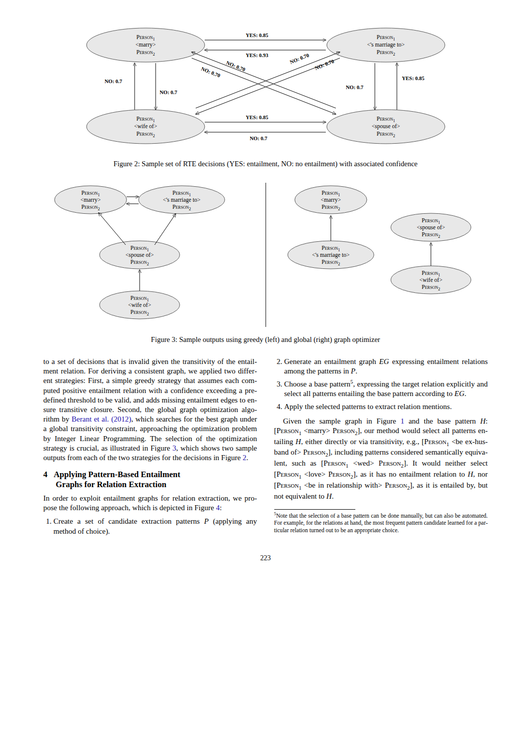Person1 <marry> Person2 Person1 <'s marriage to> Person2 Person1 <wife of> Person2 Person1 <spouse of> Person2 YES: 0.85 YES: 0.93 NO: 0.7 NO: 0.7 NO: 0.7 YES: 0.85 YES: 0.85 NO: 0.7 NO: 0.70 NO: 0.70 NO: 0.70 NO: 0.70
Figure 2: Sample set of RTE decisions (YES: entailment, NO: no entailment) with associated confidence
Person1 <marry> Person2 Person1 <'s marriage to> Person2 Person1 <spouse of> Person2 Person1 <wife of> Person2 Person1 <marry> Person2 Person1 <'s marriage to> Person2 Person1 <spouse of> Person2 Person1 <wife of> Person2
Figure 3: Sample outputs using greedy (left) and global (right) graph optimizer
to a set of decisions that is invalid given the transitivity of the entailment relation. For deriving a consistent graph, we applied two different strategies: First, a simple greedy strategy that assumes each computed positive entailment relation with a confidence exceeding a pre-defined threshold to be valid, and adds missing entailment edges to ensure transitive closure. Second, the global graph optimization algorithm by Berant et al. (2012), which searches for the best graph under a global transitivity constraint, approaching the optimization problem by Integer Linear Programming. The selection of the optimization strategy is crucial, as illustrated in Figure 3, which shows two sample outputs from each of the two strategies for the decisions in Figure 2.
4 Applying Pattern-Based Entailment
Graphs for Relation Extraction
In order to exploit entailment graphs for relation extraction, we propose the following approach, which is depicted in Figure 4:
Create a set of candidate extraction patterns P (applying any method of choice).
Generate an entailment graph EG expressing entailment relations among the patterns in P.
Choose a base pattern5, expressing the target relation explicitly and select all patterns entailing the base pattern according to EG.
Apply the selected patterns to extract relation mentions.
Given the sample graph in Figure 1 and the base pattern H: [Person1 <marry> Person2], our method would select all patterns entailing H, either directly or via transitivity, e.g., [Person1 <be ex-husband of> Person2], including patterns considered semantically equivalent, such as [Person1 <wed> Person2]. It would neither select [Person1 <love> Person2], as it has no entailment relation to H, nor [Person1 <be in relationship with> Person2], as it is entailed by, but not equivalent to H.
5Note that the selection of a base pattern can be done manually, but can also be automated. For example, for the relations at hand, the most frequent pattern candidate learned for a particular relation turned out to be an appropriate choice.
223